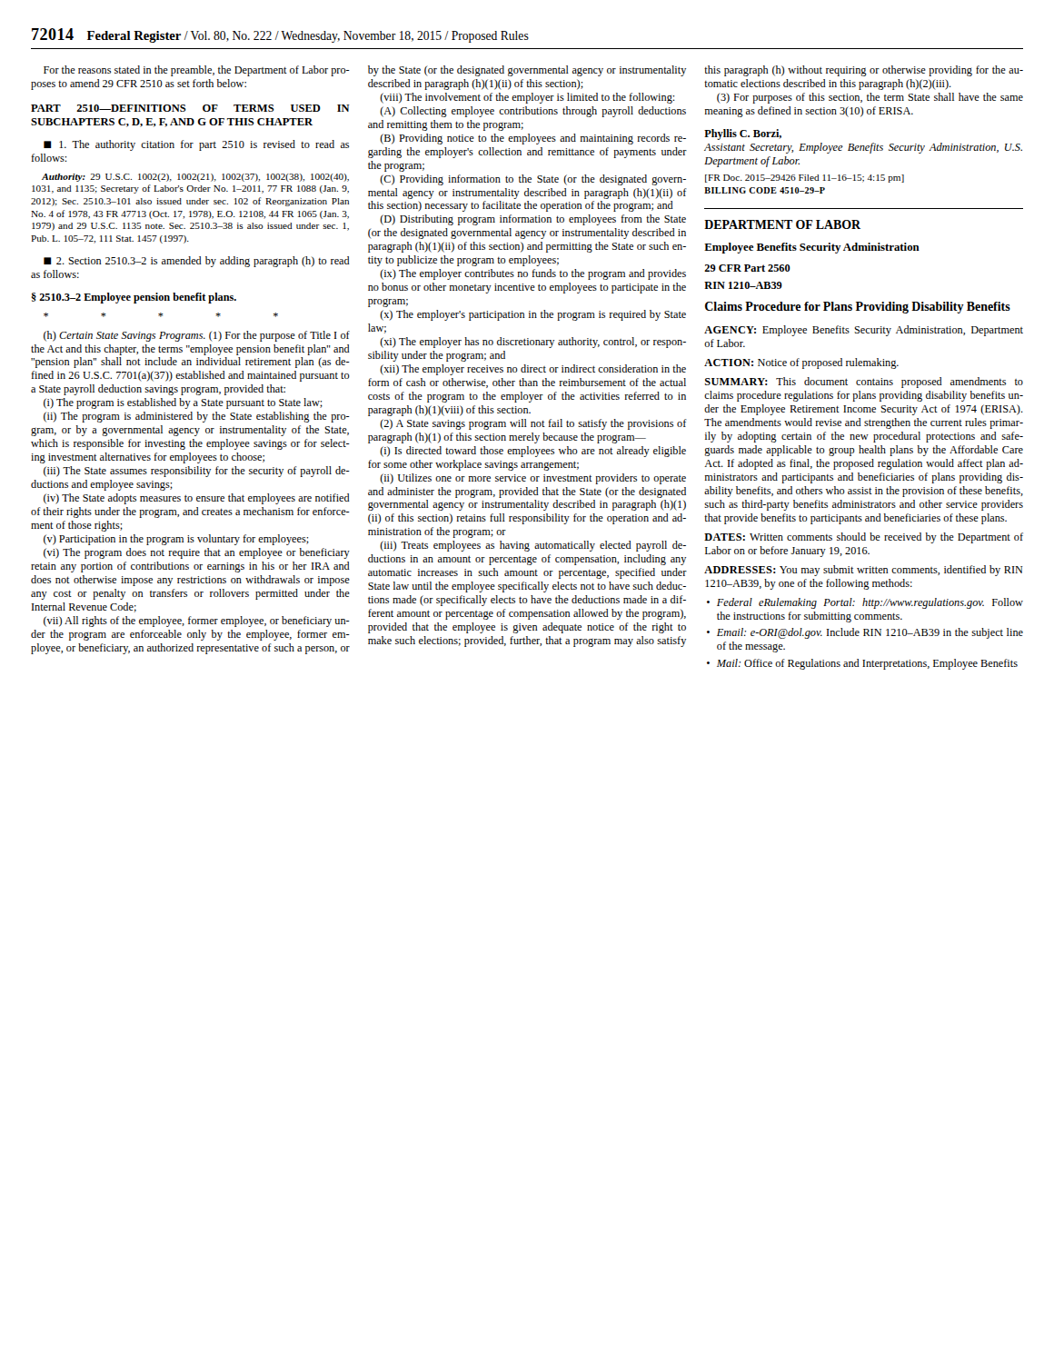72014
Federal Register / Vol. 80, No. 222 / Wednesday, November 18, 2015 / Proposed Rules
For the reasons stated in the preamble, the Department of Labor proposes to amend 29 CFR 2510 as set forth below:
PART 2510—DEFINITIONS OF TERMS USED IN SUBCHAPTERS C, D, E, F, AND G OF THIS CHAPTER
■1. The authority citation for part 2510 is revised to read as follows:
Authority: 29 U.S.C. 1002(2), 1002(21), 1002(37), 1002(38), 1002(40), 1031, and 1135; Secretary of Labor's Order No. 1–2011, 77 FR 1088 (Jan. 9, 2012); Sec. 2510.3–101 also issued under sec. 102 of Reorganization Plan No. 4 of 1978, 43 FR 47713 (Oct. 17, 1978), E.O. 12108, 44 FR 1065 (Jan. 3, 1979) and 29 U.S.C. 1135 note. Sec. 2510.3–38 is also issued under sec. 1, Pub. L. 105–72, 111 Stat. 1457 (1997).
■2. Section 2510.3–2 is amended by adding paragraph (h) to read as follows:
§ 2510.3–2 Employee pension benefit plans.
* * * * *
(h) Certain State Savings Programs. (1) For the purpose of Title I of the Act and this chapter, the terms ''employee pension benefit plan'' and ''pension plan'' shall not include an individual retirement plan (as defined in 26 U.S.C. 7701(a)(37)) established and maintained pursuant to a State payroll deduction savings program, provided that:
(i) The program is established by a State pursuant to State law;
(ii) The program is administered by the State establishing the program, or by a governmental agency or instrumentality of the State, which is responsible for investing the employee savings or for selecting investment alternatives for employees to choose;
(iii) The State assumes responsibility for the security of payroll deductions and employee savings;
(iv) The State adopts measures to ensure that employees are notified of their rights under the program, and creates a mechanism for enforcement of those rights;
(v) Participation in the program is voluntary for employees;
(vi) The program does not require that an employee or beneficiary retain any portion of contributions or earnings in his or her IRA and does not otherwise impose any restrictions on withdrawals or impose any cost or penalty on transfers or rollovers permitted under the Internal Revenue Code;
(vii) All rights of the employee, former employee, or beneficiary under the program are enforceable only by the employee, former employee, or beneficiary, an authorized representative of such a person, or by the State (or the designated governmental agency or instrumentality described in paragraph (h)(1)(ii) of this section);
(viii) The involvement of the employer is limited to the following:
(A) Collecting employee contributions through payroll deductions and remitting them to the program;
(B) Providing notice to the employees and maintaining records regarding the employer's collection and remittance of payments under the program;
(C) Providing information to the State (or the designated governmental agency or instrumentality described in paragraph (h)(1)(ii) of this section) necessary to facilitate the operation of the program; and
(D) Distributing program information to employees from the State (or the designated governmental agency or instrumentality described in paragraph (h)(1)(ii) of this section) and permitting the State or such entity to publicize the program to employees;
(ix) The employer contributes no funds to the program and provides no bonus or other monetary incentive to employees to participate in the program;
(x) The employer's participation in the program is required by State law;
(xi) The employer has no discretionary authority, control, or responsibility under the program; and
(xii) The employer receives no direct or indirect consideration in the form of cash or otherwise, other than the reimbursement of the actual costs of the program to the employer of the activities referred to in paragraph (h)(1)(viii) of this section.
(2) A State savings program will not fail to satisfy the provisions of paragraph (h)(1) of this section merely because the program—
(i) Is directed toward those employees who are not already eligible for some other workplace savings arrangement;
(ii) Utilizes one or more service or investment providers to operate and administer the program, provided that the State (or the designated governmental agency or instrumentality described in paragraph (h)(1)(ii) of this section) retains full responsibility for the operation and administration of the program; or
(iii) Treats employees as having automatically elected payroll deductions in an amount or percentage of compensation, including any automatic increases in such amount or percentage, specified under State law until the employee specifically elects not to have such deductions made (or specifically elects to have the deductions made in a different amount or percentage of compensation allowed by the program), provided that the employee is given adequate notice of the right to make such elections; provided, further, that a program may also satisfy this paragraph (h) without requiring or otherwise providing for the automatic elections described in this paragraph (h)(2)(iii).
(3) For purposes of this section, the term State shall have the same meaning as defined in section 3(10) of ERISA.
Phyllis C. Borzi,
Assistant Secretary, Employee Benefits Security Administration, U.S. Department of Labor.
[FR Doc. 2015–29426 Filed 11–16–15; 4:15 pm]
BILLING CODE 4510–29–P
DEPARTMENT OF LABOR
Employee Benefits Security Administration
29 CFR Part 2560
RIN 1210–AB39
Claims Procedure for Plans Providing Disability Benefits
AGENCY: Employee Benefits Security Administration, Department of Labor.
ACTION: Notice of proposed rulemaking.
SUMMARY: This document contains proposed amendments to claims procedure regulations for plans providing disability benefits under the Employee Retirement Income Security Act of 1974 (ERISA). The amendments would revise and strengthen the current rules primarily by adopting certain of the new procedural protections and safeguards made applicable to group health plans by the Affordable Care Act. If adopted as final, the proposed regulation would affect plan administrators and participants and beneficiaries of plans providing disability benefits, and others who assist in the provision of these benefits, such as third-party benefits administrators and other service providers that provide benefits to participants and beneficiaries of these plans.
DATES: Written comments should be received by the Department of Labor on or before January 19, 2016.
ADDRESSES: You may submit written comments, identified by RIN 1210–AB39, by one of the following methods:
Federal eRulemaking Portal: http://www.regulations.gov. Follow the instructions for submitting comments.
Email: e-ORI@dol.gov. Include RIN 1210–AB39 in the subject line of the message.
Mail: Office of Regulations and Interpretations, Employee Benefits